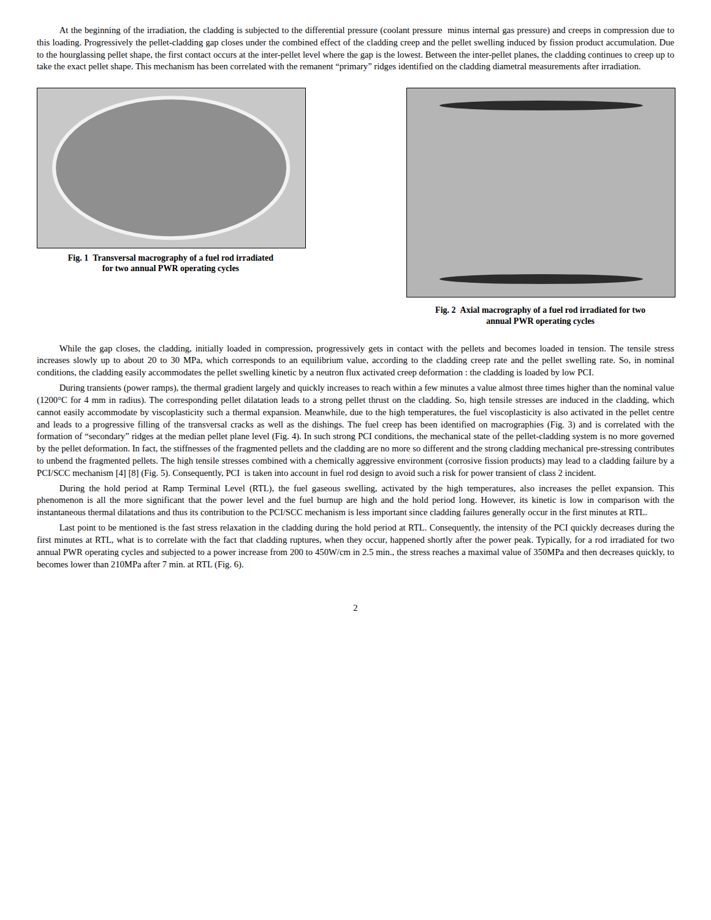At the beginning of the irradiation, the cladding is subjected to the differential pressure (coolant pressure minus internal gas pressure) and creeps in compression due to this loading. Progressively the pellet-cladding gap closes under the combined effect of the cladding creep and the pellet swelling induced by fission product accumulation. Due to the hourglassing pellet shape, the first contact occurs at the inter-pellet level where the gap is the lowest. Between the inter-pellet planes, the cladding continues to creep up to take the exact pellet shape. This mechanism has been correlated with the remanent “primary” ridges identified on the cladding diametral measurements after irradiation.
Fig. 1 Transversal macrography of a fuel rod irradiated
for two annual PWR operating cycles
Fig. 2 Axial macrography of a fuel rod irradiated for two
annual PWR operating cycles
While the gap closes, the cladding, initially loaded in compression, progressively gets in contact with the pellets and becomes loaded in tension. The tensile stress increases slowly up to about 20 to 30 MPa, which corresponds to an equilibrium value, according to the cladding creep rate and the pellet swelling rate. So, in nominal conditions, the cladding easily accommodates the pellet swelling kinetic by a neutron flux activated creep deformation : the cladding is loaded by low PCI.
During transients (power ramps), the thermal gradient largely and quickly increases to reach within a few minutes a value almost three times higher than the nominal value (1200°C for 4 mm in radius). The corresponding pellet dilatation leads to a strong pellet thrust on the cladding. So, high tensile stresses are induced in the cladding, which cannot easily accommodate by viscoplasticity such a thermal expansion. Meanwhile, due to the high temperatures, the fuel viscoplasticity is also activated in the pellet centre and leads to a progressive filling of the transversal cracks as well as the dishings. The fuel creep has been identified on macrographies (Fig. 3) and is correlated with the formation of “secondary” ridges at the median pellet plane level (Fig. 4). In such strong PCI conditions, the mechanical state of the pellet-cladding system is no more governed by the pellet deformation. In fact, the stiffnesses of the fragmented pellets and the cladding are no more so different and the strong cladding mechanical pre-stressing contributes to unbend the fragmented pellets. The high tensile stresses combined with a chemically aggressive environment (corrosive fission products) may lead to a cladding failure by a PCI/SCC mechanism [4] [8] (Fig. 5). Consequently, PCI is taken into account in fuel rod design to avoid such a risk for power transient of class 2 incident.
During the hold period at Ramp Terminal Level (RTL), the fuel gaseous swelling, activated by the high temperatures, also increases the pellet expansion. This phenomenon is all the more significant that the power level and the fuel burnup are high and the hold period long. However, its kinetic is low in comparison with the instantaneous thermal dilatations and thus its contribution to the PCI/SCC mechanism is less important since cladding failures generally occur in the first minutes at RTL.
Last point to be mentioned is the fast stress relaxation in the cladding during the hold period at RTL. Consequently, the intensity of the PCI quickly decreases during the first minutes at RTL, what is to correlate with the fact that cladding ruptures, when they occur, happened shortly after the power peak. Typically, for a rod irradiated for two annual PWR operating cycles and subjected to a power increase from 200 to 450W/cm in 2.5 min., the stress reaches a maximal value of 350MPa and then decreases quickly, to becomes lower than 210MPa after 7 min. at RTL (Fig. 6).
2